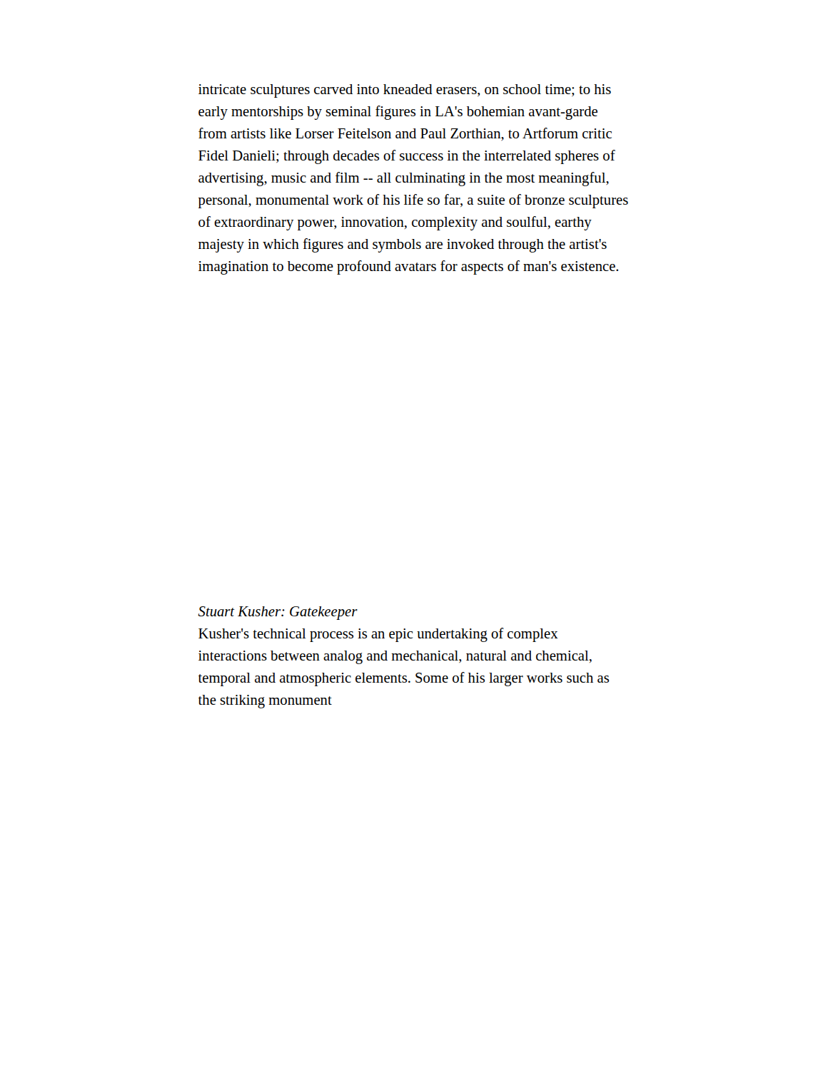intricate sculptures carved into kneaded erasers, on school time; to his early mentorships by seminal figures in LA's bohemian avant-garde from artists like Lorser Feitelson and Paul Zorthian, to Artforum critic Fidel Danieli; through decades of success in the interrelated spheres of advertising, music and film -- all culminating in the most meaningful, personal, monumental work of his life so far, a suite of bronze sculptures of extraordinary power, innovation, complexity and soulful, earthy majesty in which figures and symbols are invoked through the artist's imagination to become profound avatars for aspects of man's existence.
Stuart Kusher: Gatekeeper
Kusher's technical process is an epic undertaking of complex interactions between analog and mechanical, natural and chemical, temporal and atmospheric elements. Some of his larger works such as the striking monument